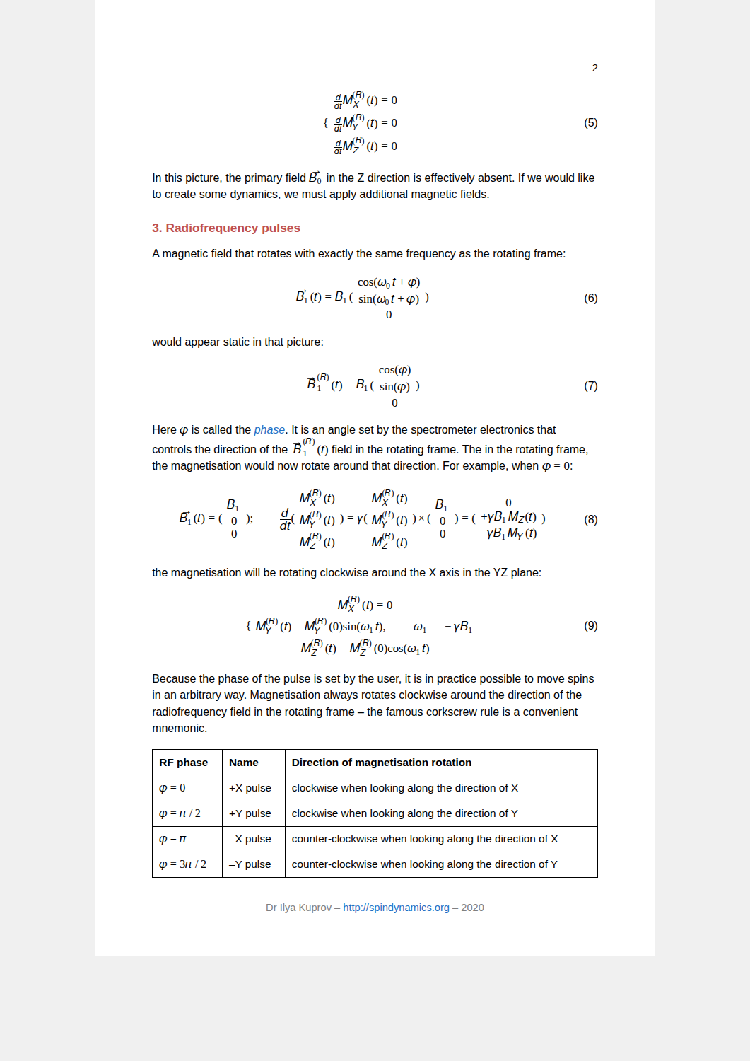2
{ ddt MX(R) (t) =0 ddt MY(R) (t) =0 ddt MZ(R) (t) =0
(5)
In this picture, the primary field B0→ in the Z direction is effectively absent. If we would like to create some dynamics, we must apply additional magnetic fields.
3. Radiofrequency pulses
A magnetic field that rotates with exactly the same frequency as the rotating frame:
B1→ (t) = B1 ( cos⁡(ω0t+φ) sin⁡(ω0t+φ) 0 )
(6)
would appear static in that picture:
B→ 1 (R) (t) = B1 ( cos⁡(φ) sin⁡(φ) 0 )
(7)
Here φ is called the phase. It is an angle set by the spectrometer electronics that controls the direction of the B→1(R)(t) field in the rotating frame. The in the rotating frame, the magnetisation would now rotate around that direction. For example, when φ=0:
B1→ (t) = ( B1 0 0 ) ; ddt ( MX(R)(t) MY(R)(t) MZ(R)(t) ) = γ ( MX(R)(t) MY(R)(t) MZ(R)(t) ) × ( B1 0 0 ) = ( 0 +γB1MZ(t) −γB1MY(t) )
(8)
the magnetisation will be rotating clockwise around the X axis in the YZ plane:
{ MX(R) (t)=0 MY(R) (t)= MY(R) (0) sin⁡(ω1t) , ω1=−γB1 MZ(R) (t)= MZ(R) (0) cos⁡(ω1t)
(9)
Because the phase of the pulse is set by the user, it is in practice possible to move spins in an arbitrary way. Magnetisation always rotates clockwise around the direction of the radiofrequency field in the rotating frame – the famous corkscrew rule is a convenient mnemonic.
| RF phase | Name | Direction of magnetisation rotation |
| --- | --- | --- |
| φ = 0 | +X pulse | clockwise when looking along the direction of X |
| φ = π / 2 | +Y pulse | clockwise when looking along the direction of Y |
| φ = π | –X pulse | counter-clockwise when looking along the direction of X |
| φ = 3 π / 2 | –Y pulse | counter-clockwise when looking along the direction of Y |
Dr Ilya Kuprov – http://spindynamics.org – 2020